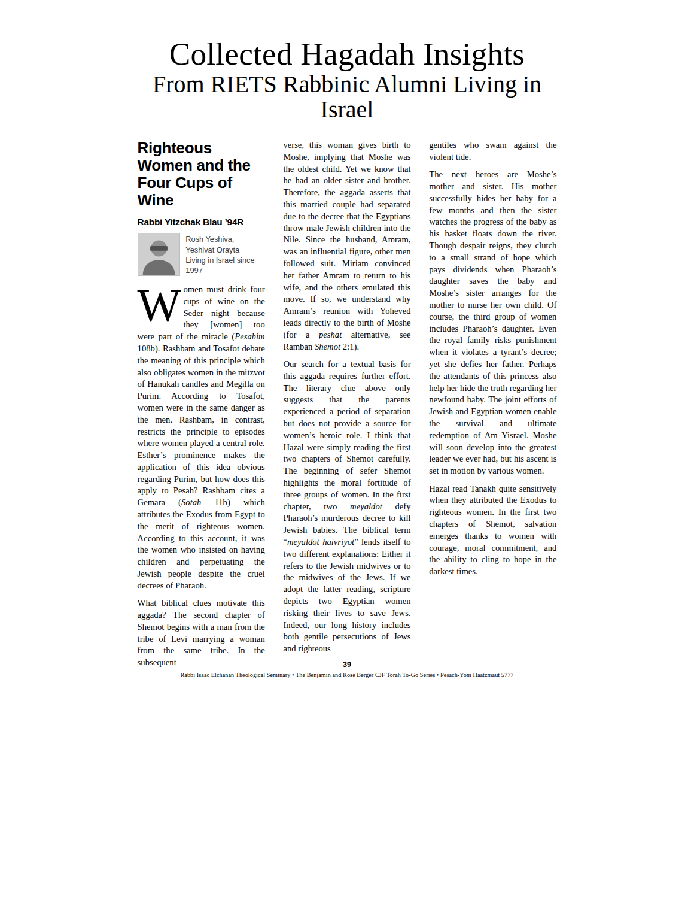Collected Hagadah Insights
From RIETS Rabbinic Alumni Living in Israel
Righteous Women and the Four Cups of Wine
Rabbi Yitzchak Blau ’94R
Rosh Yeshiva,
Yeshivat Orayta
Living in Israel since 1997
Women must drink four cups of wine on the Seder night because they [women] too were part of the miracle (Pesahim 108b). Rashbam and Tosafot debate the meaning of this principle which also obligates women in the mitzvot of Hanukah candles and Megilla on Purim. According to Tosafot, women were in the same danger as the men. Rashbam, in contrast, restricts the principle to episodes where women played a central role. Esther’s prominence makes the application of this idea obvious regarding Purim, but how does this apply to Pesah? Rashbam cites a Gemara (Sotah 11b) which attributes the Exodus from Egypt to the merit of righteous women. According to this account, it was the women who insisted on having children and perpetuating the Jewish people despite the cruel decrees of Pharaoh.
What biblical clues motivate this aggada? The second chapter of Shemot begins with a man from the tribe of Levi marrying a woman from the same tribe. In the subsequent
verse, this woman gives birth to Moshe, implying that Moshe was the oldest child. Yet we know that he had an older sister and brother. Therefore, the aggada asserts that this married couple had separated due to the decree that the Egyptians throw male Jewish children into the Nile. Since the husband, Amram, was an influential figure, other men followed suit. Miriam convinced her father Amram to return to his wife, and the others emulated this move. If so, we understand why Amram’s reunion with Yoheved leads directly to the birth of Moshe (for a peshat alternative, see Ramban Shemot 2:1).
Our search for a textual basis for this aggada requires further effort. The literary clue above only suggests that the parents experienced a period of separation but does not provide a source for women’s heroic role. I think that Hazal were simply reading the first two chapters of Shemot carefully. The beginning of sefer Shemot highlights the moral fortitude of three groups of women. In the first chapter, two meyaldot defy Pharaoh’s murderous decree to kill Jewish babies. The biblical term “meyaldot haivriyot” lends itself to two different explanations: Either it refers to the Jewish midwives or to the midwives of the Jews. If we adopt the latter reading, scripture depicts two Egyptian women risking their lives to save Jews. Indeed, our long history includes both gentile persecutions of Jews and righteous
gentiles who swam against the violent tide.
The next heroes are Moshe’s mother and sister. His mother successfully hides her baby for a few months and then the sister watches the progress of the baby as his basket floats down the river. Though despair reigns, they clutch to a small strand of hope which pays dividends when Pharaoh’s daughter saves the baby and Moshe’s sister arranges for the mother to nurse her own child. Of course, the third group of women includes Pharaoh’s daughter. Even the royal family risks punishment when it violates a tyrant’s decree; yet she defies her father. Perhaps the attendants of this princess also help her hide the truth regarding her newfound baby. The joint efforts of Jewish and Egyptian women enable the survival and ultimate redemption of Am Yisrael. Moshe will soon develop into the greatest leader we ever had, but his ascent is set in motion by various women.
Hazal read Tanakh quite sensitively when they attributed the Exodus to righteous women. In the first two chapters of Shemot, salvation emerges thanks to women with courage, moral commitment, and the ability to cling to hope in the darkest times.
39
Rabbi Isaac Elchanan Theological Seminary • The Benjamin and Rose Berger CJF Torah To-Go Series • Pesach-Yom Haatzmaut 5777